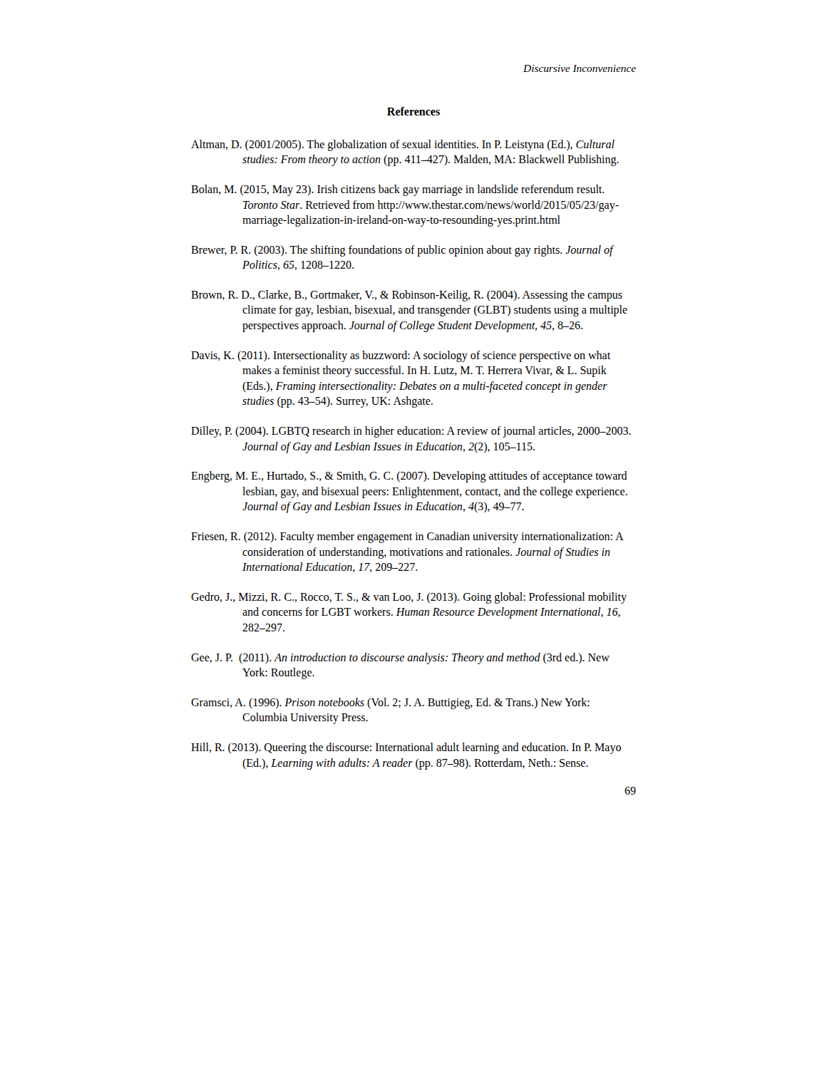Discursive Inconvenience
References
Altman, D. (2001/2005). The globalization of sexual identities. In P. Leistyna (Ed.), Cultural studies: From theory to action (pp. 411–427). Malden, MA: Blackwell Publishing.
Bolan, M. (2015, May 23). Irish citizens back gay marriage in landslide referendum result. Toronto Star. Retrieved from http://www.thestar.com/news/world/2015/05/23/gay-marriage-legalization-in-ireland-on-way-to-resounding-yes.print.html
Brewer, P. R. (2003). The shifting foundations of public opinion about gay rights. Journal of Politics, 65, 1208–1220.
Brown, R. D., Clarke, B., Gortmaker, V., & Robinson-Keilig, R. (2004). Assessing the campus climate for gay, lesbian, bisexual, and transgender (GLBT) students using a multiple perspectives approach. Journal of College Student Development, 45, 8–26.
Davis, K. (2011). Intersectionality as buzzword: A sociology of science perspective on what makes a feminist theory successful. In H. Lutz, M. T. Herrera Vivar, & L. Supik (Eds.), Framing intersectionality: Debates on a multi-faceted concept in gender studies (pp. 43–54). Surrey, UK: Ashgate.
Dilley, P. (2004). LGBTQ research in higher education: A review of journal articles, 2000–2003. Journal of Gay and Lesbian Issues in Education, 2(2), 105–115.
Engberg, M. E., Hurtado, S., & Smith, G. C. (2007). Developing attitudes of acceptance toward lesbian, gay, and bisexual peers: Enlightenment, contact, and the college experience. Journal of Gay and Lesbian Issues in Education, 4(3), 49–77.
Friesen, R. (2012). Faculty member engagement in Canadian university internationalization: A consideration of understanding, motivations and rationales. Journal of Studies in International Education, 17, 209–227.
Gedro, J., Mizzi, R. C., Rocco, T. S., & van Loo, J. (2013). Going global: Professional mobility and concerns for LGBT workers. Human Resource Development International, 16, 282–297.
Gee, J. P. (2011). An introduction to discourse analysis: Theory and method (3rd ed.). New York: Routlege.
Gramsci, A. (1996). Prison notebooks (Vol. 2; J. A. Buttigieg, Ed. & Trans.) New York: Columbia University Press.
Hill, R. (2013). Queering the discourse: International adult learning and education. In P. Mayo (Ed.), Learning with adults: A reader (pp. 87–98). Rotterdam, Neth.: Sense.
69